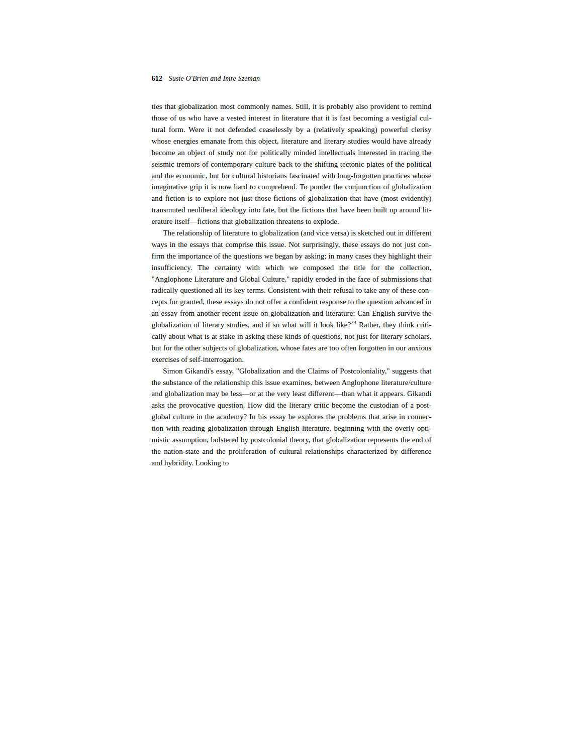612 Susie O'Brien and Imre Szeman
ties that globalization most commonly names. Still, it is probably also provident to remind those of us who have a vested interest in literature that it is fast becoming a vestigial cultural form. Were it not defended ceaselessly by a (relatively speaking) powerful clerisy whose energies emanate from this object, literature and literary studies would have already become an object of study not for politically minded intellectuals interested in tracing the seismic tremors of contemporary culture back to the shifting tectonic plates of the political and the economic, but for cultural historians fascinated with long-forgotten practices whose imaginative grip it is now hard to comprehend. To ponder the conjunction of globalization and fiction is to explore not just those fictions of globalization that have (most evidently) transmuted neoliberal ideology into fate, but the fictions that have been built up around literature itself—fictions that globalization threatens to explode.
The relationship of literature to globalization (and vice versa) is sketched out in different ways in the essays that comprise this issue. Not surprisingly, these essays do not just confirm the importance of the questions we began by asking; in many cases they highlight their insufficiency. The certainty with which we composed the title for the collection, "Anglophone Literature and Global Culture," rapidly eroded in the face of submissions that radically questioned all its key terms. Consistent with their refusal to take any of these concepts for granted, these essays do not offer a confident response to the question advanced in an essay from another recent issue on globalization and literature: Can English survive the globalization of literary studies, and if so what will it look like?23 Rather, they think critically about what is at stake in asking these kinds of questions, not just for literary scholars, but for the other subjects of globalization, whose fates are too often forgotten in our anxious exercises of self-interrogation.
Simon Gikandi's essay, "Globalization and the Claims of Postcoloniality," suggests that the substance of the relationship this issue examines, between Anglophone literature/culture and globalization may be less—or at the very least different—than what it appears. Gikandi asks the provocative question, How did the literary critic become the custodian of a postglobal culture in the academy? In his essay he explores the problems that arise in connection with reading globalization through English literature, beginning with the overly optimistic assumption, bolstered by postcolonial theory, that globalization represents the end of the nation-state and the proliferation of cultural relationships characterized by difference and hybridity. Looking to